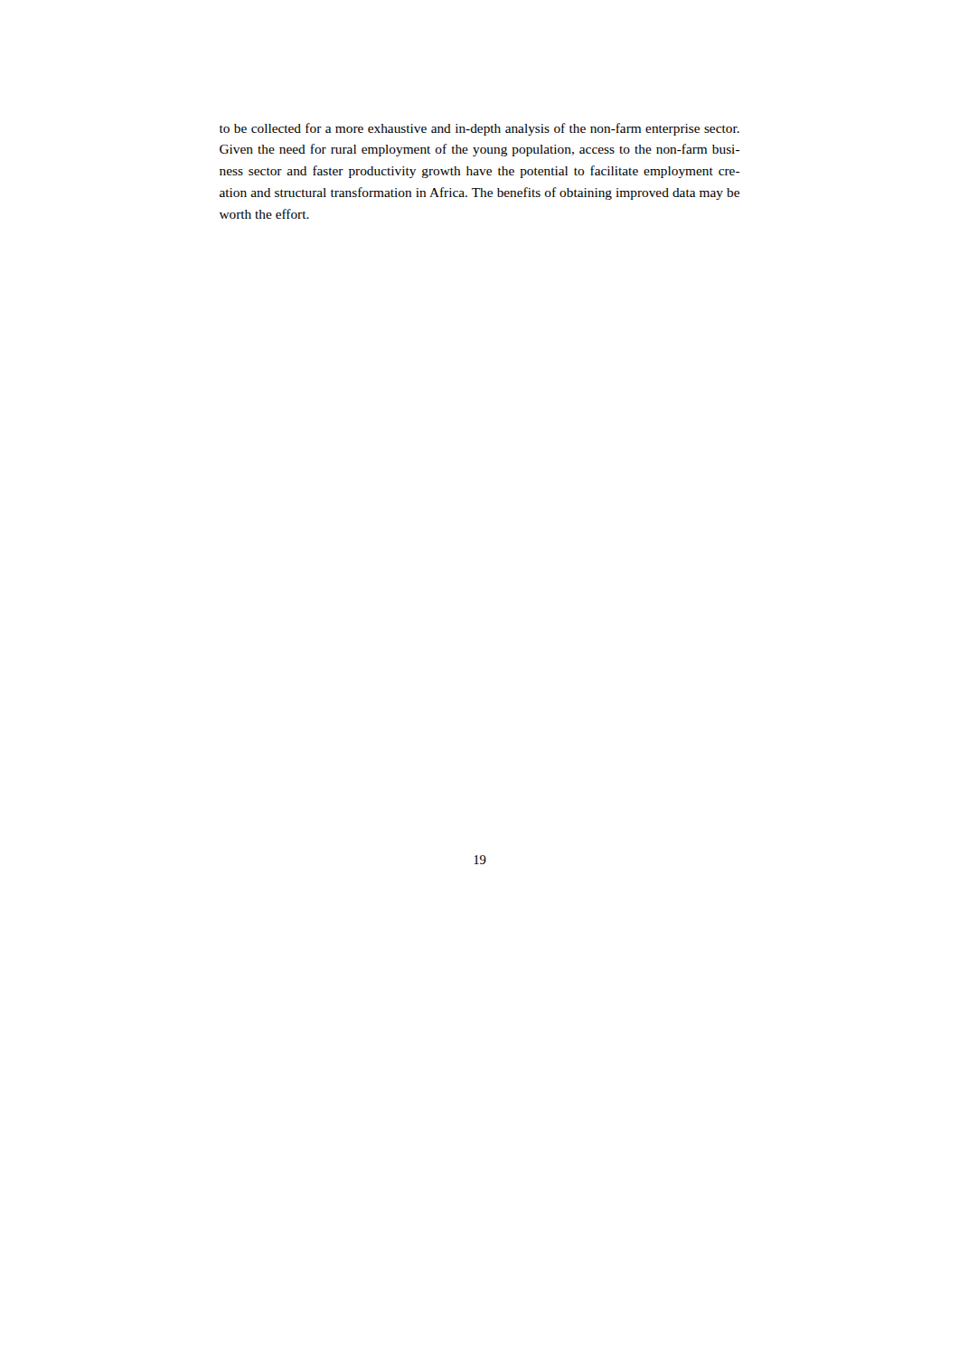to be collected for a more exhaustive and in-depth analysis of the non-farm enterprise sector. Given the need for rural employment of the young population, access to the non-farm business sector and faster productivity growth have the potential to facilitate employment creation and structural transformation in Africa. The benefits of obtaining improved data may be worth the effort.
19